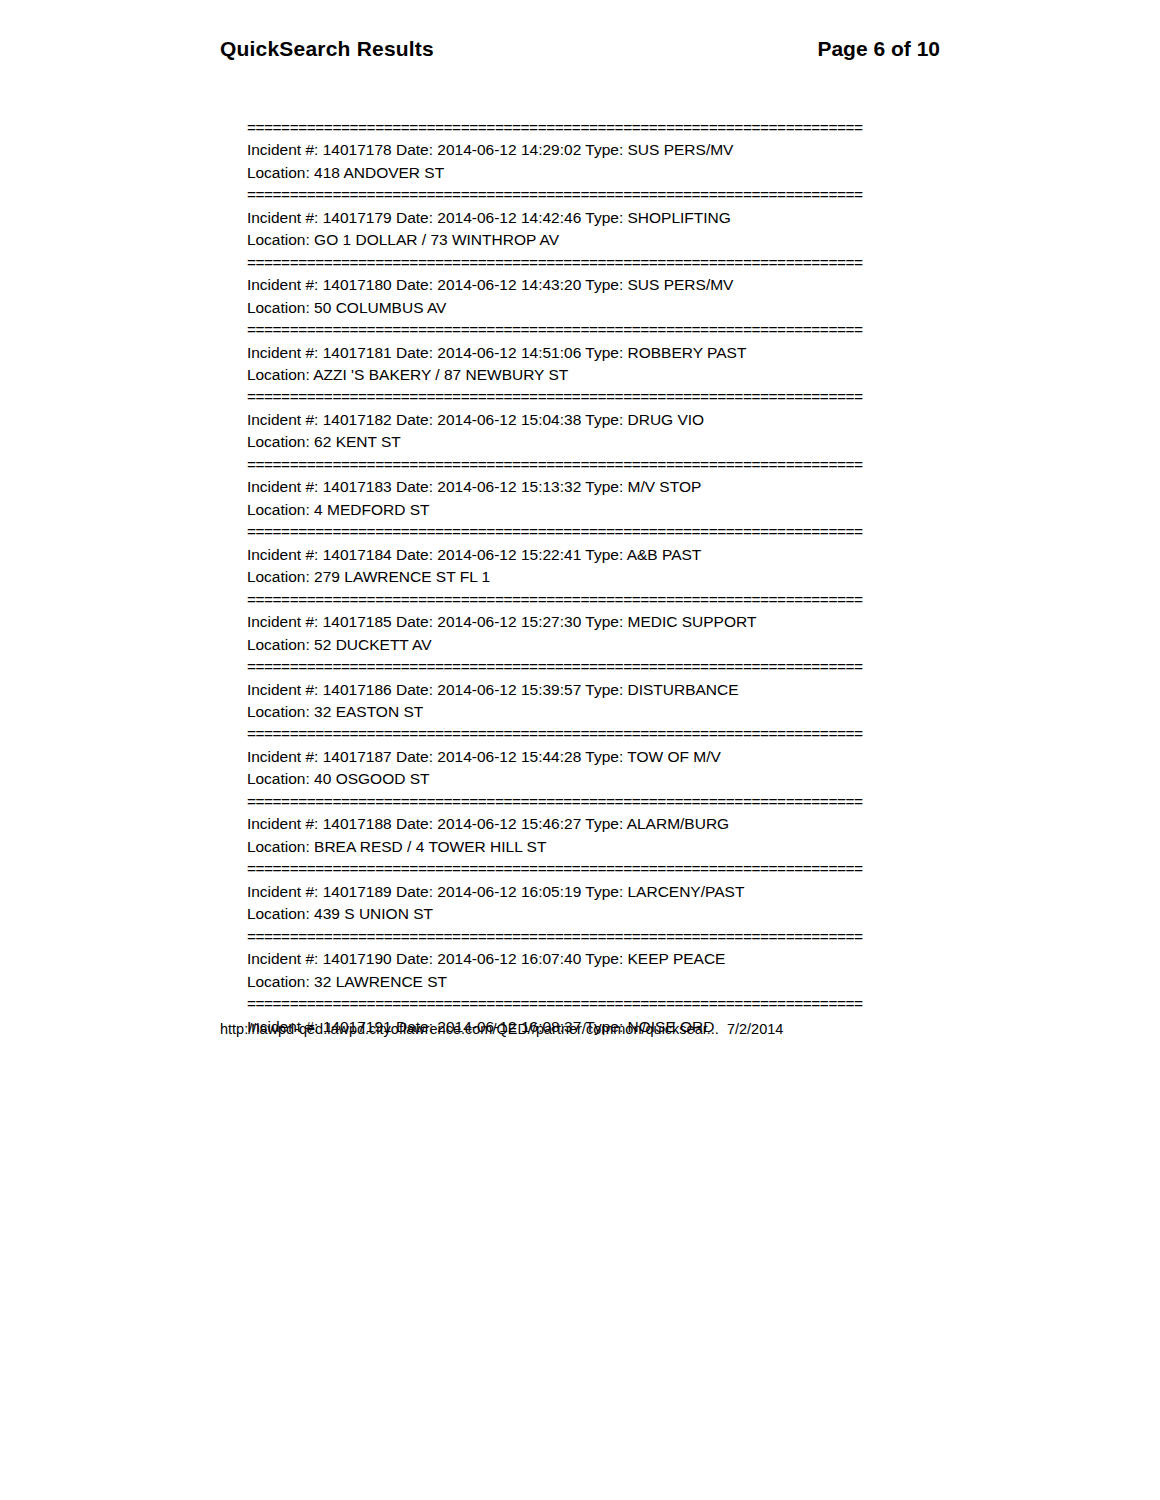QuickSearch Results
Page 6 of 10
========================================================================
Incident #: 14017178 Date: 2014-06-12 14:29:02 Type: SUS PERS/MV
Location: 418 ANDOVER ST
========================================================================
Incident #: 14017179 Date: 2014-06-12 14:42:46 Type: SHOPLIFTING
Location: GO 1 DOLLAR / 73 WINTHROP AV
========================================================================
Incident #: 14017180 Date: 2014-06-12 14:43:20 Type: SUS PERS/MV
Location: 50 COLUMBUS AV
========================================================================
Incident #: 14017181 Date: 2014-06-12 14:51:06 Type: ROBBERY PAST
Location: AZZI 'S BAKERY / 87 NEWBURY ST
========================================================================
Incident #: 14017182 Date: 2014-06-12 15:04:38 Type: DRUG VIO
Location: 62 KENT ST
========================================================================
Incident #: 14017183 Date: 2014-06-12 15:13:32 Type: M/V STOP
Location: 4 MEDFORD ST
========================================================================
Incident #: 14017184 Date: 2014-06-12 15:22:41 Type: A&B PAST
Location: 279 LAWRENCE ST FL 1
========================================================================
Incident #: 14017185 Date: 2014-06-12 15:27:30 Type: MEDIC SUPPORT
Location: 52 DUCKETT AV
========================================================================
Incident #: 14017186 Date: 2014-06-12 15:39:57 Type: DISTURBANCE
Location: 32 EASTON ST
========================================================================
Incident #: 14017187 Date: 2014-06-12 15:44:28 Type: TOW OF M/V
Location: 40 OSGOOD ST
========================================================================
Incident #: 14017188 Date: 2014-06-12 15:46:27 Type: ALARM/BURG
Location: BREA RESD / 4 TOWER HILL ST
========================================================================
Incident #: 14017189 Date: 2014-06-12 16:05:19 Type: LARCENY/PAST
Location: 439 S UNION ST
========================================================================
Incident #: 14017190 Date: 2014-06-12 16:07:40 Type: KEEP PEACE
Location: 32 LAWRENCE ST
========================================================================
Incident #: 14017191 Date: 2014-06-12 16:08:37 Type: NOISE ORD
http://lawpd-qed.lawpd.cityoflawrence.com/QED//partner/common/quicksear... 7/2/2014